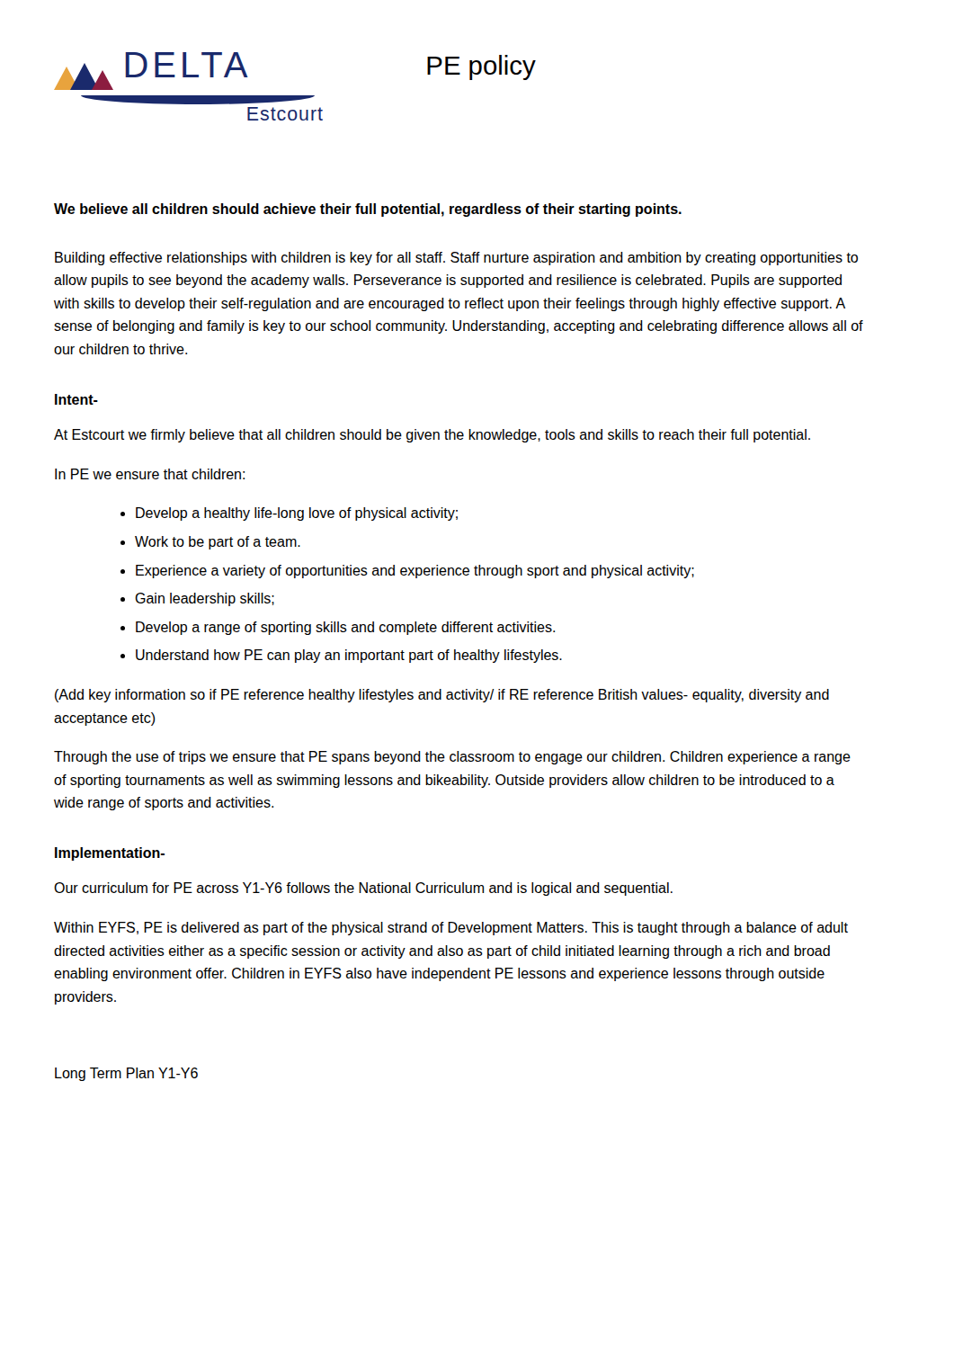DELTA
Estcourt
PE policy
We believe all children should achieve their full potential, regardless of their starting points.
Building effective relationships with children is key for all staff. Staff nurture aspiration and ambition by creating opportunities to allow pupils to see beyond the academy walls. Perseverance is supported and resilience is celebrated. Pupils are supported with skills to develop their self-regulation and are encouraged to reflect upon their feelings through highly effective support. A sense of belonging and family is key to our school community. Understanding, accepting and celebrating difference allows all of our children to thrive.
Intent-
At Estcourt we firmly believe that all children should be given the knowledge, tools and skills to reach their full potential.
In PE we ensure that children:
Develop a healthy life-long love of physical activity;
Work to be part of a team.
Experience a variety of opportunities and experience through sport and physical activity;
Gain leadership skills;
Develop a range of sporting skills and complete different activities.
Understand how PE can play an important part of healthy lifestyles.
(Add key information so if PE reference healthy lifestyles and activity/ if RE reference British values- equality, diversity and acceptance etc)
Through the use of trips we ensure that PE spans beyond the classroom to engage our children. Children experience a range of sporting tournaments as well as swimming lessons and bikeability. Outside providers allow children to be introduced to a wide range of sports and activities.
Implementation-
Our curriculum for PE across Y1-Y6 follows the National Curriculum and is logical and sequential.
Within EYFS, PE is delivered as part of the physical strand of Development Matters. This is taught through a balance of adult directed activities either as a specific session or activity and also as part of child initiated learning through a rich and broad enabling environment offer. Children in EYFS also have independent PE lessons and experience lessons through outside providers.
Long Term Plan Y1-Y6